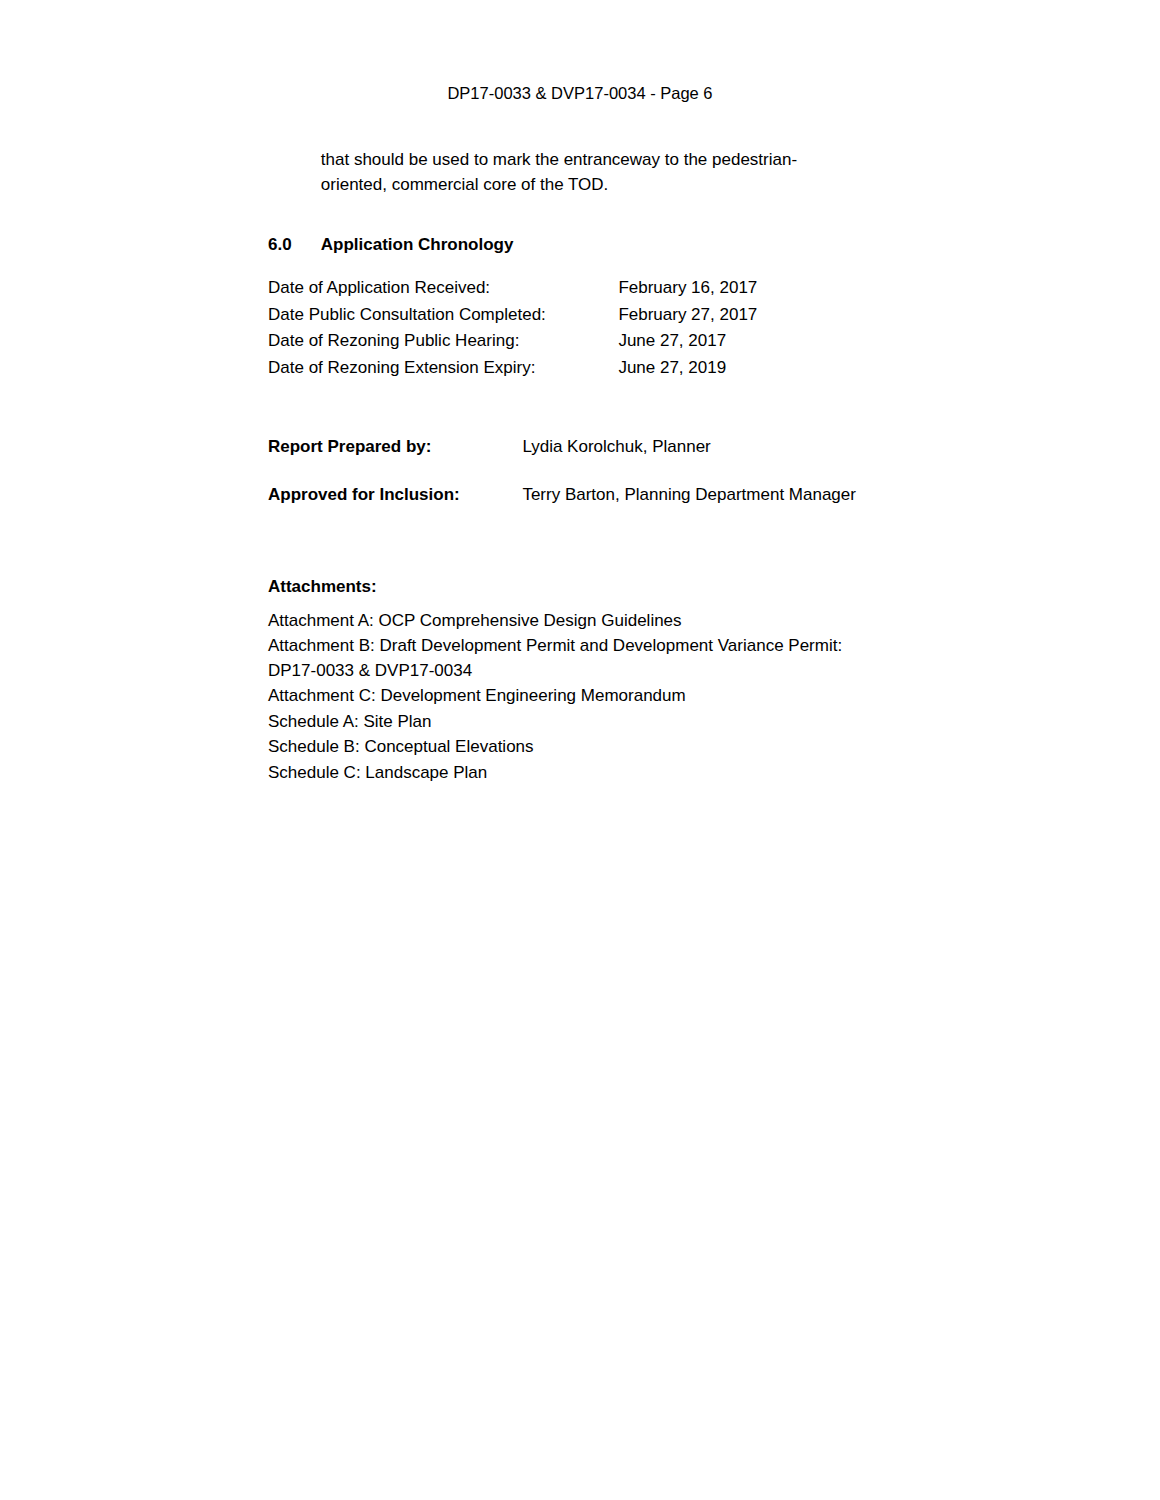DP17-0033 & DVP17-0034 - Page 6
that should be used to mark the entranceway to the pedestrian-oriented, commercial core of the TOD.
6.0 Application Chronology
| Date of Application Received: | February 16, 2017 |
| Date Public Consultation Completed: | February 27, 2017 |
| Date of Rezoning Public Hearing: | June 27, 2017 |
| Date of Rezoning Extension Expiry: | June 27, 2019 |
| Report Prepared by: | Lydia Korolchuk, Planner |
| Approved for Inclusion: | Terry Barton, Planning Department Manager |
Attachments:
Attachment A: OCP Comprehensive Design Guidelines
Attachment B: Draft Development Permit and Development Variance Permit: DP17-0033 & DVP17-0034
Attachment C: Development Engineering Memorandum
Schedule A: Site Plan
Schedule B: Conceptual Elevations
Schedule C: Landscape Plan